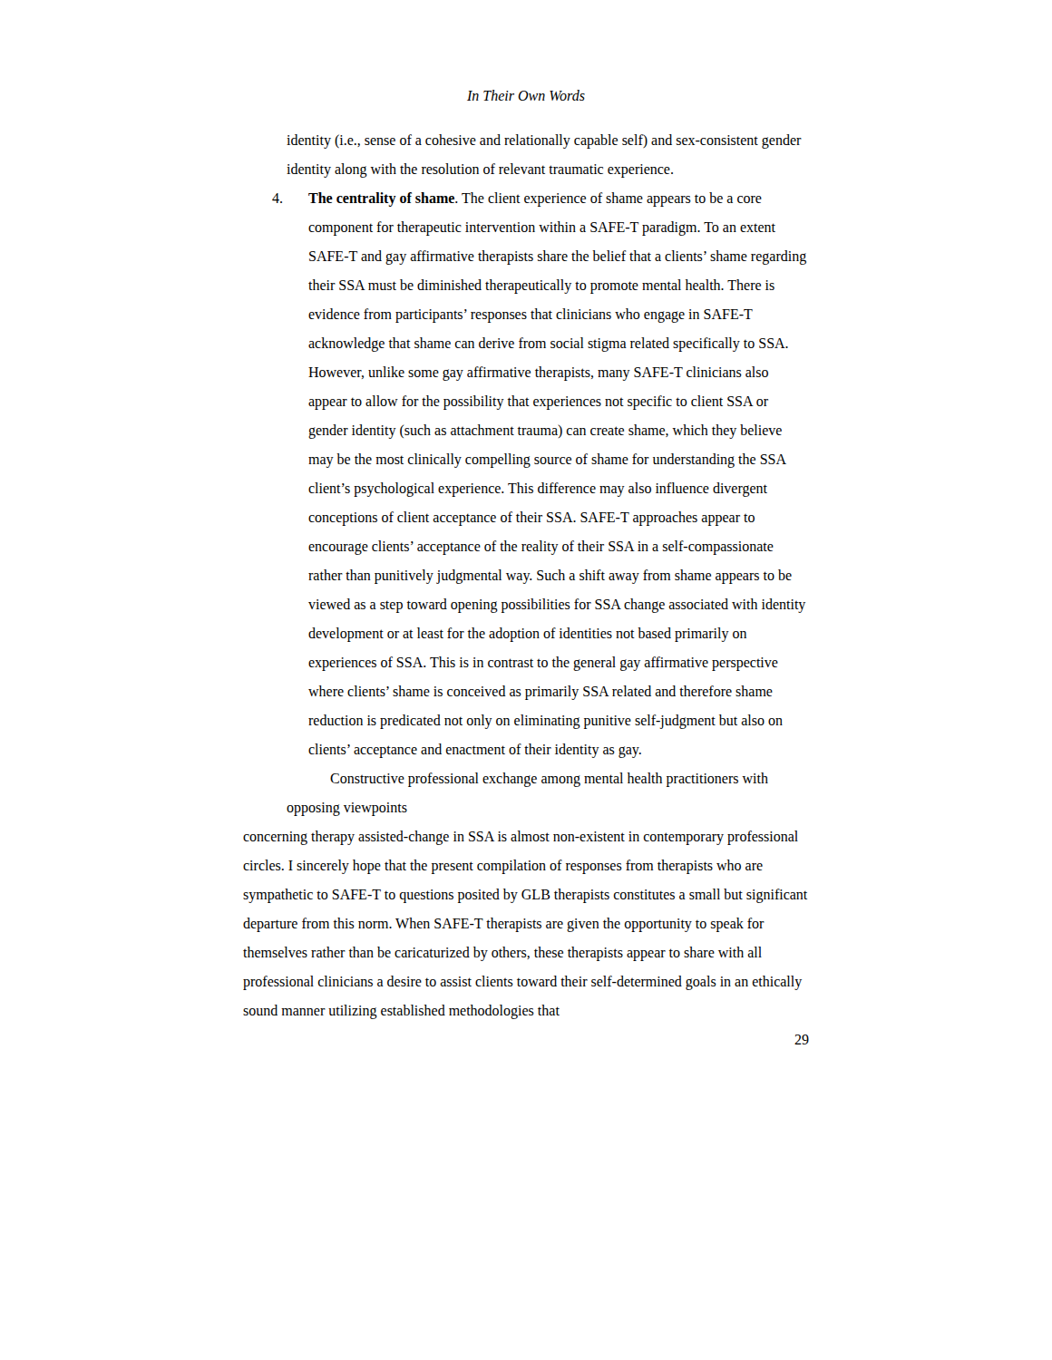In Their Own Words
identity (i.e., sense of a cohesive and relationally capable self) and sex-consistent gender identity along with the resolution of relevant traumatic experience.
The centrality of shame. The client experience of shame appears to be a core component for therapeutic intervention within a SAFE-T paradigm. To an extent SAFE-T and gay affirmative therapists share the belief that a clients’ shame regarding their SSA must be diminished therapeutically to promote mental health. There is evidence from participants’ responses that clinicians who engage in SAFE-T acknowledge that shame can derive from social stigma related specifically to SSA. However, unlike some gay affirmative therapists, many SAFE-T clinicians also appear to allow for the possibility that experiences not specific to client SSA or gender identity (such as attachment trauma) can create shame, which they believe may be the most clinically compelling source of shame for understanding the SSA client’s psychological experience. This difference may also influence divergent conceptions of client acceptance of their SSA. SAFE-T approaches appear to encourage clients’ acceptance of the reality of their SSA in a self-compassionate rather than punitively judgmental way. Such a shift away from shame appears to be viewed as a step toward opening possibilities for SSA change associated with identity development or at least for the adoption of identities not based primarily on experiences of SSA. This is in contrast to the general gay affirmative perspective where clients’ shame is conceived as primarily SSA related and therefore shame reduction is predicated not only on eliminating punitive self-judgment but also on clients’ acceptance and enactment of their identity as gay.
Constructive professional exchange among mental health practitioners with opposing viewpoints
concerning therapy assisted-change in SSA is almost non-existent in contemporary professional circles. I sincerely hope that the present compilation of responses from therapists who are sympathetic to SAFE-T to questions posited by GLB therapists constitutes a small but significant departure from this norm. When SAFE-T therapists are given the opportunity to speak for themselves rather than be caricaturized by others, these therapists appear to share with all professional clinicians a desire to assist clients toward their self-determined goals in an ethically sound manner utilizing established methodologies that
29